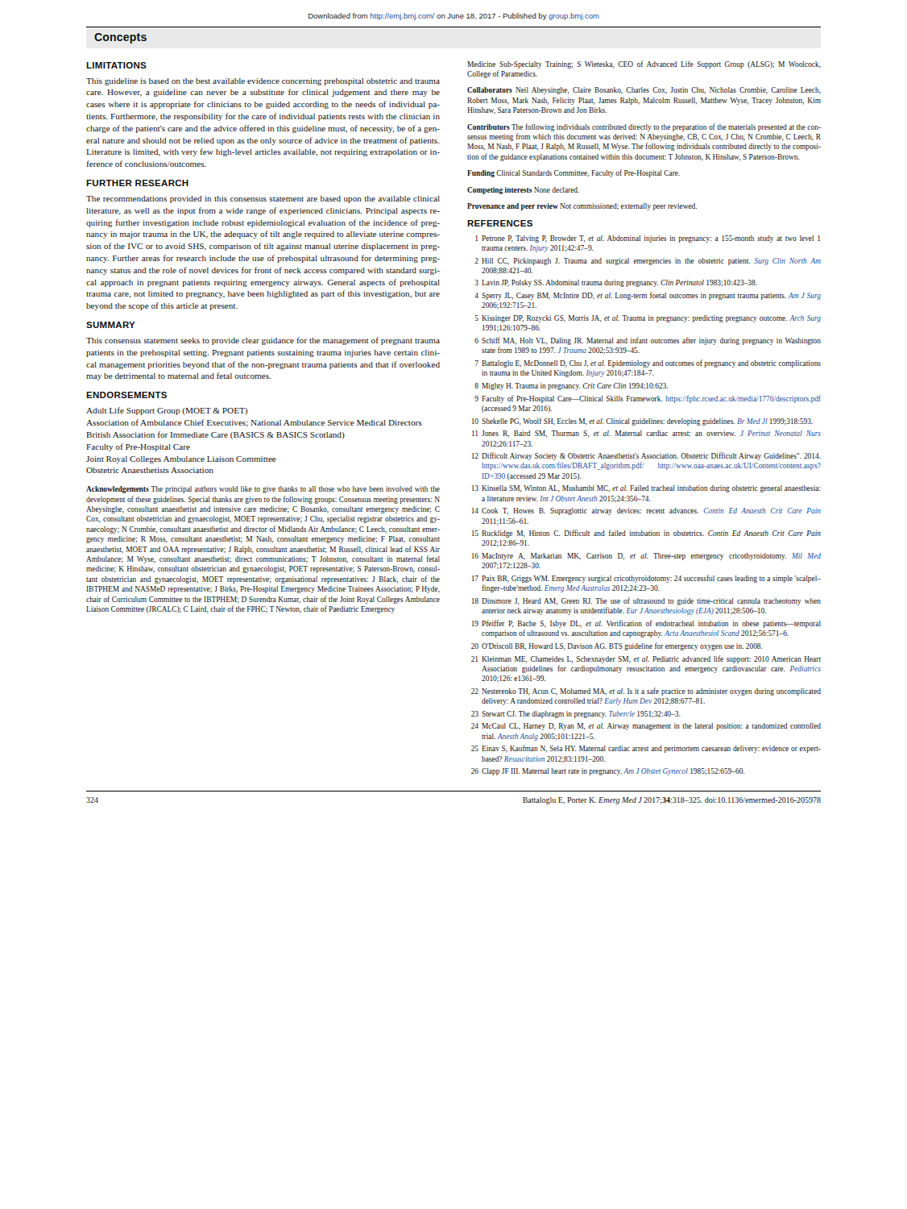Downloaded from http://emj.bmj.com/ on June 18, 2017 - Published by group.bmj.com
Concepts
Limitations
This guideline is based on the best available evidence concerning prehospital obstetric and trauma care. However, a guideline can never be a substitute for clinical judgement and there may be cases where it is appropriate for clinicians to be guided according to the needs of individual patients. Furthermore, the responsibility for the care of individual patients rests with the clinician in charge of the patient's care and the advice offered in this guideline must, of necessity, be of a general nature and should not be relied upon as the only source of advice in the treatment of patients. Literature is limited, with very few high-level articles available, not requiring extrapolation or inference of conclusions/outcomes.
Further research
The recommendations provided in this consensus statement are based upon the available clinical literature, as well as the input from a wide range of experienced clinicians. Principal aspects requiring further investigation include robust epidemiological evaluation of the incidence of pregnancy in major trauma in the UK, the adequacy of tilt angle required to alleviate uterine compression of the IVC or to avoid SHS, comparison of tilt against manual uterine displacement in pregnancy. Further areas for research include the use of prehospital ultrasound for determining pregnancy status and the role of novel devices for front of neck access compared with standard surgical approach in pregnant patients requiring emergency airways. General aspects of prehospital trauma care, not limited to pregnancy, have been highlighted as part of this investigation, but are beyond the scope of this article at present.
Summary
This consensus statement seeks to provide clear guidance for the management of pregnant trauma patients in the prehospital setting. Pregnant patients sustaining trauma injuries have certain clinical management priorities beyond that of the non-pregnant trauma patients and that if overlooked may be detrimental to maternal and fetal outcomes.
Endorsements
Adult Life Support Group (MOET & POET)
Association of Ambulance Chief Executives; National Ambulance Service Medical Directors
British Association for Immediate Care (BASICS & BASICS Scotland)
Faculty of Pre-Hospital Care
Joint Royal Colleges Ambulance Liaison Committee
Obstetric Anaesthetists Association
Acknowledgements The principal authors would like to give thanks to all those who have been involved with the development of these guidelines. Special thanks are given to the following groups: Consensus meeting presenters: N Abeysinghe, consultant anaesthetist and intensive care medicine; C Bosanko, consultant emergency medicine; C Cox, consultant obstetrician and gynaecologist, MOET representative; J Chu, specialist registrar obstetrics and gynaecology; N Crombie, consultant anaesthetist and director of Midlands Air Ambulance; C Leech, consultant emergency medicine; R Moss, consultant anaesthetist; M Nash, consultant emergency medicine; F Plaat, consultant anaesthetist, MOET and OAA representative; J Ralph, consultant anaesthetist; M Russell, clinical lead of KSS Air Ambulance; M Wyse, consultant anaesthetist; direct communications; T Johnston, consultant in maternal fetal medicine; K Hinshaw, consultant obstetrician and gynaecologist, POET representative; S Paterson-Brown, consultant obstetrician and gynaecologist, MOET representative; organisational representatives: J Black, chair of the IBTPHEM and NASMeD representative; J Birks, Pre-Hospital Emergency Medicine Trainees Association; P Hyde, chair of Curriculum Committee to the IBTPHEM; D Surendra Kumar, chair of the Joint Royal Colleges Ambulance Liaison Committee (JRCALC); C Laird, chair of the FPHC; T Newton, chair of Paediatric Emergency
Medicine Sub-Specialty Training; S Wieteska, CEO of Advanced Life Support Group (ALSG); M Woolcock, College of Paramedics.
Collaborators Neil Abeysinghe, Claire Bosanko, Charles Cox, Justin Chu, Nicholas Crombie, Caroline Leech, Robert Moss, Mark Nash, Felicity Plaat, James Ralph, Malcolm Russell, Matthew Wyse, Tracey Johnston, Kim Hinshaw, Sara Paterson-Brown and Jon Birks.
Contributors The following individuals contributed directly to the preparation of the materials presented at the consensus meeting from which this document was derived: N Abeysinghe, CB, C Cox, J Chu, N Crombie, C Leech, R Moss, M Nash, F Plaat, J Ralph, M Russell, M Wyse. The following individuals contributed directly to the composition of the guidance explanations contained within this document: T Johnston, K Hinshaw, S Paterson-Brown.
Funding Clinical Standards Committee, Faculty of Pre-Hospital Care.
Competing interests None declared.
Provenance and peer review Not commissioned; externally peer reviewed.
References
Petrone P, Talving P, Browder T, et al. Abdominal injuries in pregnancy: a 155-month study at two level 1 trauma centers. Injury 2011;42:47–9.
Hill CC, Pickinpaugh J. Trauma and surgical emergencies in the obstetric patient. Surg Clin North Am 2008;88:421–40.
Lavin JP, Polsky SS. Abdominal trauma during pregnancy. Clin Perinatol 1983;10:423–38.
Sperry JL, Casey BM, McIntire DD, et al. Long-term foetal outcomes in pregnant trauma patients. Am J Surg 2006;192:715–21.
Kissinger DP, Rozycki GS, Morris JA, et al. Trauma in pregnancy: predicting pregnancy outcome. Arch Surg 1991;126:1079–86.
Schiff MA, Holt VL, Daling JR. Maternal and infant outcomes after injury during pregnancy in Washington state from 1989 to 1997. J Trauma 2002;53:939–45.
Battaloglu E, McDonnell D, Chu J, et al. Epidemiology and outcomes of pregnancy and obstetric complications in trauma in the United Kingdom. Injury 2016;47:184–7.
Mighty H. Trauma in pregnancy. Crit Care Clin 1994;10:623.
Faculty of Pre-Hospital Care—Clinical Skills Framework. https://fphc.rcsed.ac.uk/media/1776/descriptors.pdf (accessed 9 Mar 2016).
Shekelle PG, Woolf SH, Eccles M, et al. Clinical guidelines: developing guidelines. Br Med Jl 1999;318:593.
Jones R, Baird SM, Thurman S, et al. Maternal cardiac arrest: an overview. J Perinat Neonatal Nurs 2012;26:117–23.
Difficult Airway Society & Obstetric Anaesthetist's Association. Obstetric Difficult Airway Guidelines". 2014. https://www.das.uk.com/files/DRAFT_algorithm.pdf/ http://www.oaa-anaes.ac.uk/UI/Content/content.aspx?ID=390 (accessed 29 Mar 2015).
Kinsella SM, Winton AL, Mushambi MC, et al. Failed tracheal intubation during obstetric general anaesthesia: a literature review. Int J Obstet Anesth 2015;24:356–74.
Cook T, Howes B. Supraglottic airway devices: recent advances. Contin Ed Anaesth Crit Care Pain 2011;11:56–61.
Rucklidge M, Hinton C. Difficult and failed intubation in obstetrics. Contin Ed Anaesth Crit Care Pain 2012;12:86–91.
MacIntyre A, Markarian MK, Carrison D, et al. Three-step emergency cricothyroidotomy. Mil Med 2007;172:1228–30.
Paix BR, Griggs WM. Emergency surgical cricothyroidotomy: 24 successful cases leading to a simple 'scalpel–finger–tube'method. Emerg Med Australas 2012;24:23–30.
Dinsmore J, Heard AM, Green RJ. The use of ultrasound to guide time-critical cannula tracheotomy when anterior neck airway anatomy is unidentifiable. Eur J Anaesthesiology (EJA) 2011;28:506–10.
Pfeiffer P, Bache S, Isbye DL, et al. Verification of endotracheal intubation in obese patients—temporal comparison of ultrasound vs. auscultation and capnography. Acta Anaesthesiol Scand 2012;56:571–6.
O'Driscoll BR, Howard LS, Davison AG. BTS guideline for emergency oxygen use in. 2008.
Kleinman ME, Chameides L, Schexnayder SM, et al. Pediatric advanced life support: 2010 American Heart Association guidelines for cardiopulmonary resuscitation and emergency cardiovascular care. Pediatrics 2010;126: e1361–99.
Nesterenko TH, Acun C, Mohamed MA, et al. Is it a safe practice to administer oxygen during uncomplicated delivery: A randomized controlled trial? Early Hum Dev 2012;88:677–81.
Stewart CJ. The diaphragm in pregnancy. Tubercle 1951;32:40–3.
McCaul CL, Harney D, Ryan M, et al. Airway management in the lateral position: a randomized controlled trial. Anesth Analg 2005;101:1221–5.
Einav S, Kaufman N, Sela HY. Maternal cardiac arrest and perimortem caesarean delivery: evidence or expert-based? Resuscitation 2012;83:1191–200.
Clapp JF III. Maternal heart rate in pregnancy. Am J Obstet Gynecol 1985;152:659–60.
324
Battaloglu E, Porter K. Emerg Med J 2017;34:318–325. doi:10.1136/emermed-2016-205978